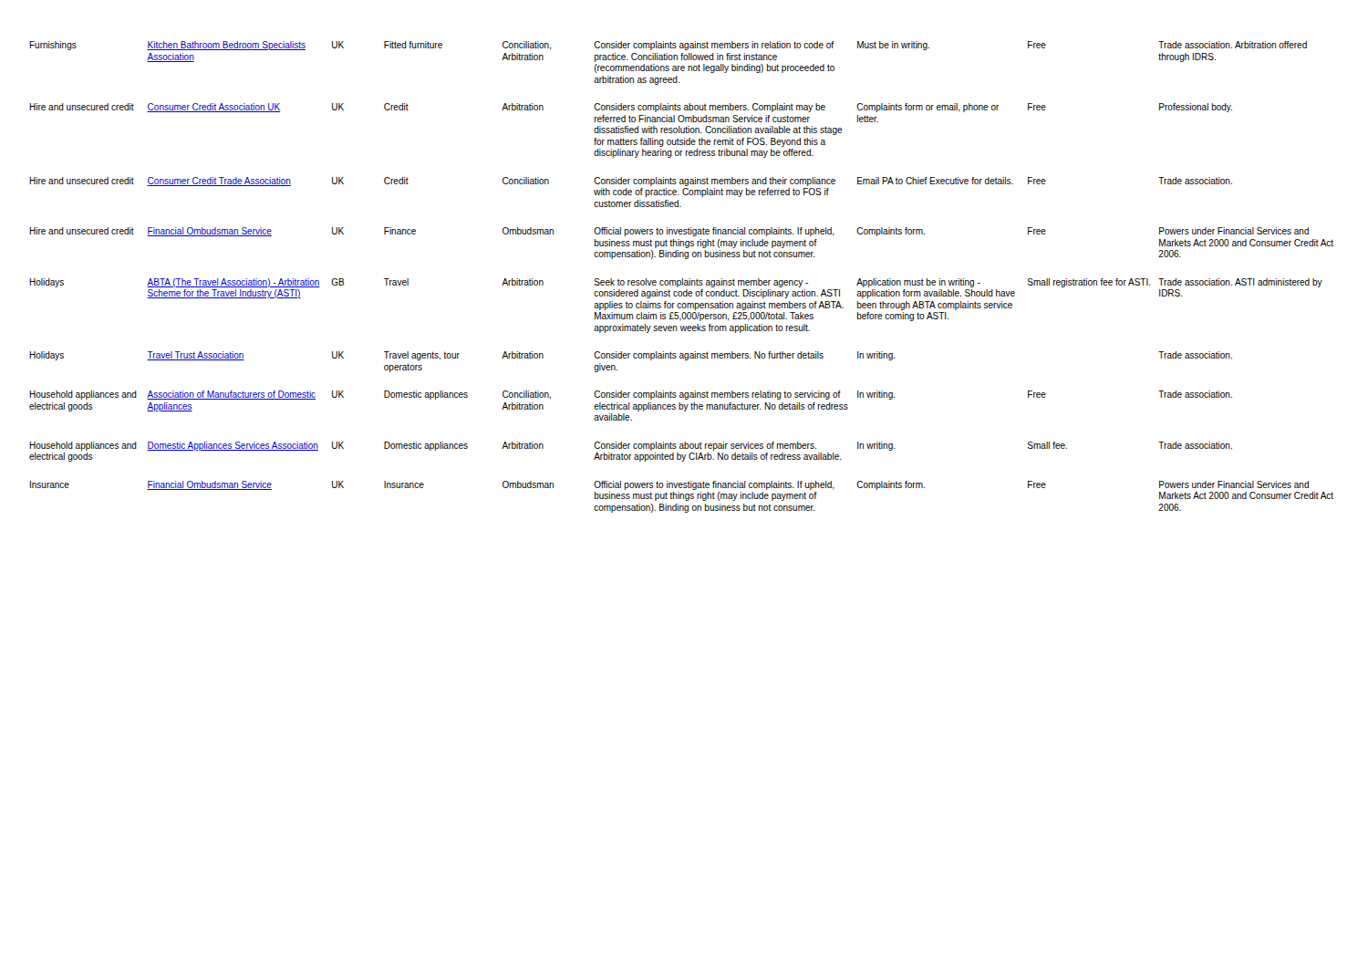| Furnishings | Kitchen Bathroom Bedroom Specialists Association | UK | Fitted furniture | Conciliation, Arbitration | Consider complaints against members in relation to code of practice. Conciliation followed in first instance (recommendations are not legally binding) but proceeded to arbitration as agreed. | Must be in writing. | Free | Trade association. Arbitration offered through IDRS. |
| Hire and unsecured credit | Consumer Credit Association UK | UK | Credit | Arbitration | Considers complaints about members. Complaint may be referred to Financial Ombudsman Service if customer dissatisfied with resolution. Conciliation available at this stage for matters falling outside the remit of FOS. Beyond this a disciplinary hearing or redress tribunal may be offered. | Complaints form or email, phone or letter. | Free | Professional body. |
| Hire and unsecured credit | Consumer Credit Trade Association | UK | Credit | Conciliation | Consider complaints against members and their compliance with code of practice. Complaint may be referred to FOS if customer dissatisfied. | Email PA to Chief Executive for details. | Free | Trade association. |
| Hire and unsecured credit | Financial Ombudsman Service | UK | Finance | Ombudsman | Official powers to investigate financial complaints. If upheld, business must put things right (may include payment of compensation). Binding on business but not consumer. | Complaints form. | Free | Powers under Financial Services and Markets Act 2000 and Consumer Credit Act 2006. |
| Holidays | ABTA (The Travel Association) - Arbitration Scheme for the Travel Industry (ASTI) | GB | Travel | Arbitration | Seek to resolve complaints against member agency - considered against code of conduct. Disciplinary action. ASTI applies to claims for compensation against members of ABTA. Maximum claim is £5,000/person, £25,000/total. Takes approximately seven weeks from application to result. | Application must be in writing - application form available. Should have been through ABTA complaints service before coming to ASTI. | Small registration fee for ASTI. | Trade association. ASTI administered by IDRS. |
| Holidays | Travel Trust Association | UK | Travel agents, tour operators | Arbitration | Consider complaints against members. No further details given. | In writing. | | Trade association. |
| Household appliances and electrical goods | Association of Manufacturers of Domestic Appliances | UK | Domestic appliances | Conciliation, Arbitration | Consider complaints against members relating to servicing of electrical appliances by the manufacturer. No details of redress available. | In writing. | Free | Trade association. |
| Household appliances and electrical goods | Domestic Appliances Services Association | UK | Domestic appliances | Arbitration | Consider complaints about repair services of members. Arbitrator appointed by CIArb. No details of redress available. | In writing. | Small fee. | Trade association. |
| Insurance | Financial Ombudsman Service | UK | Insurance | Ombudsman | Official powers to investigate financial complaints. If upheld, business must put things right (may include payment of compensation). Binding on business but not consumer. | Complaints form. | Free | Powers under Financial Services and Markets Act 2000 and Consumer Credit Act 2006. |